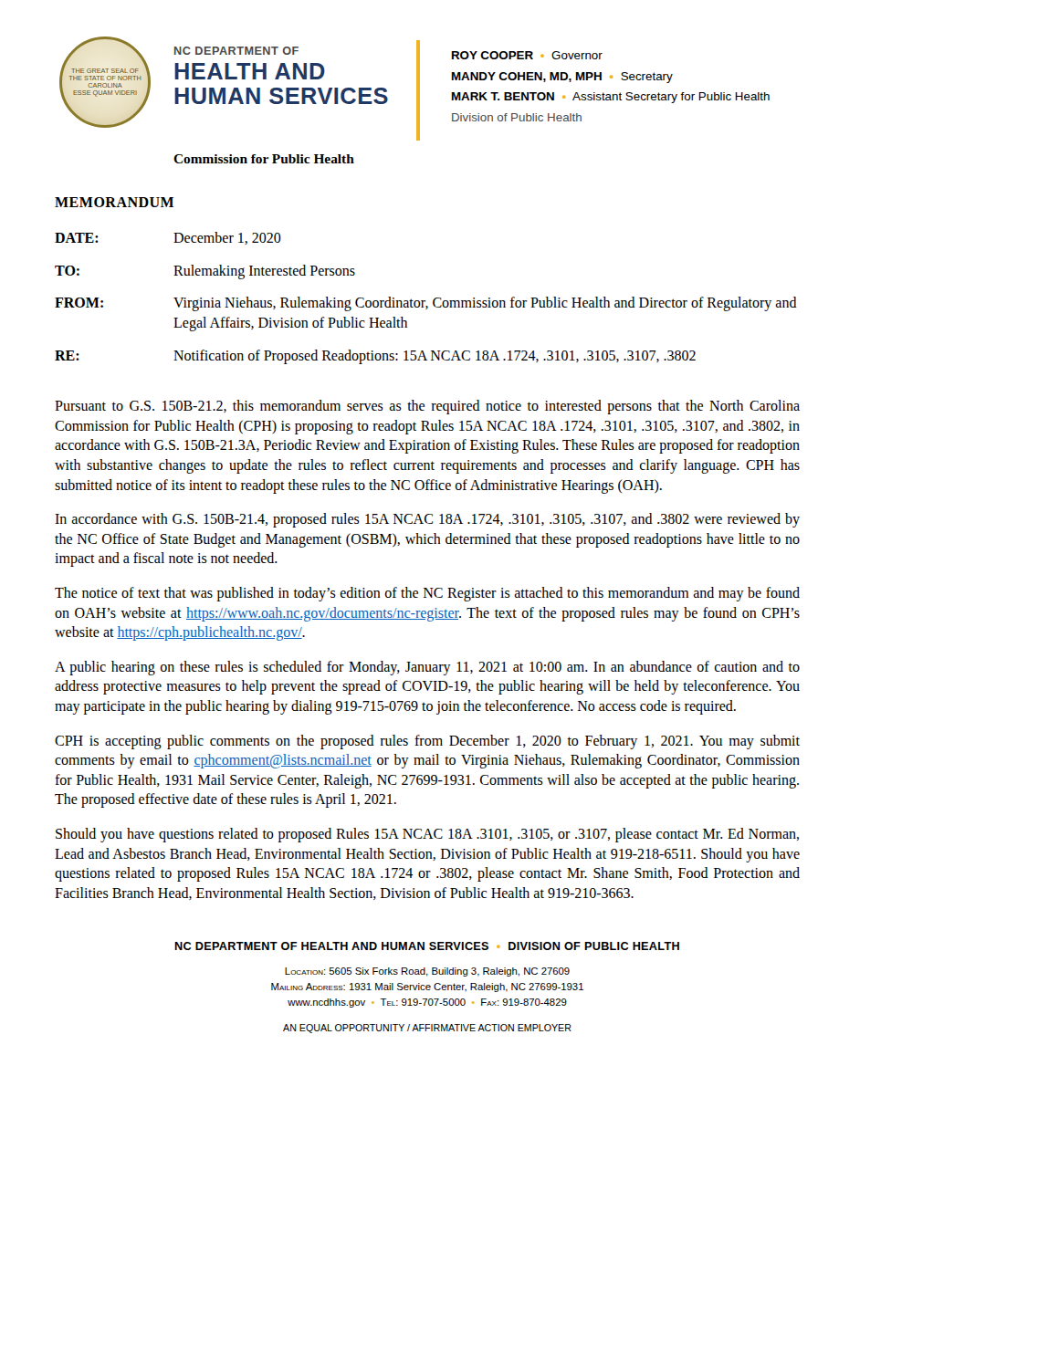THE GREAT SEAL OF THE STATE OF NORTH CAROLINA
ESSE QUAM VIDERI
NC DEPARTMENT OF
HEALTH AND
HUMAN SERVICES
ROY COOPER • Governor
MANDY COHEN, MD, MPH • Secretary
MARK T. BENTON • Assistant Secretary for Public Health
Division of Public Health
Commission for Public Health
MEMORANDUM
| DATE: | December 1, 2020 |
| TO: | Rulemaking Interested Persons |
| FROM: | Virginia Niehaus, Rulemaking Coordinator, Commission for Public Health and Director of Regulatory and Legal Affairs, Division of Public Health |
| RE: | Notification of Proposed Readoptions: 15A NCAC 18A .1724, .3101, .3105, .3107, .3802 |
Pursuant to G.S. 150B-21.2, this memorandum serves as the required notice to interested persons that the North Carolina Commission for Public Health (CPH) is proposing to readopt Rules 15A NCAC 18A .1724, .3101, .3105, .3107, and .3802, in accordance with G.S. 150B-21.3A, Periodic Review and Expiration of Existing Rules. These Rules are proposed for readoption with substantive changes to update the rules to reflect current requirements and processes and clarify language. CPH has submitted notice of its intent to readopt these rules to the NC Office of Administrative Hearings (OAH).
In accordance with G.S. 150B-21.4, proposed rules 15A NCAC 18A .1724, .3101, .3105, .3107, and .3802 were reviewed by the NC Office of State Budget and Management (OSBM), which determined that these proposed readoptions have little to no impact and a fiscal note is not needed.
The notice of text that was published in today’s edition of the NC Register is attached to this memorandum and may be found on OAH’s website at https://www.oah.nc.gov/documents/nc-register. The text of the proposed rules may be found on CPH’s website at https://cph.publichealth.nc.gov/.
A public hearing on these rules is scheduled for Monday, January 11, 2021 at 10:00 am. In an abundance of caution and to address protective measures to help prevent the spread of COVID-19, the public hearing will be held by teleconference. You may participate in the public hearing by dialing 919-715-0769 to join the teleconference. No access code is required.
CPH is accepting public comments on the proposed rules from December 1, 2020 to February 1, 2021. You may submit comments by email to cphcomment@lists.ncmail.net or by mail to Virginia Niehaus, Rulemaking Coordinator, Commission for Public Health, 1931 Mail Service Center, Raleigh, NC 27699-1931. Comments will also be accepted at the public hearing. The proposed effective date of these rules is April 1, 2021.
Should you have questions related to proposed Rules 15A NCAC 18A .3101, .3105, or .3107, please contact Mr. Ed Norman, Lead and Asbestos Branch Head, Environmental Health Section, Division of Public Health at 919-218-6511. Should you have questions related to proposed Rules 15A NCAC 18A .1724 or .3802, please contact Mr. Shane Smith, Food Protection and Facilities Branch Head, Environmental Health Section, Division of Public Health at 919-210-3663.
NC DEPARTMENT OF HEALTH AND HUMAN SERVICES • DIVISION OF PUBLIC HEALTH
Location: 5605 Six Forks Road, Building 3, Raleigh, NC 27609
Mailing Address: 1931 Mail Service Center, Raleigh, NC 27699-1931
www.ncdhhs.gov • Tel: 919-707-5000 • Fax: 919-870-4829
AN EQUAL OPPORTUNITY / AFFIRMATIVE ACTION EMPLOYER